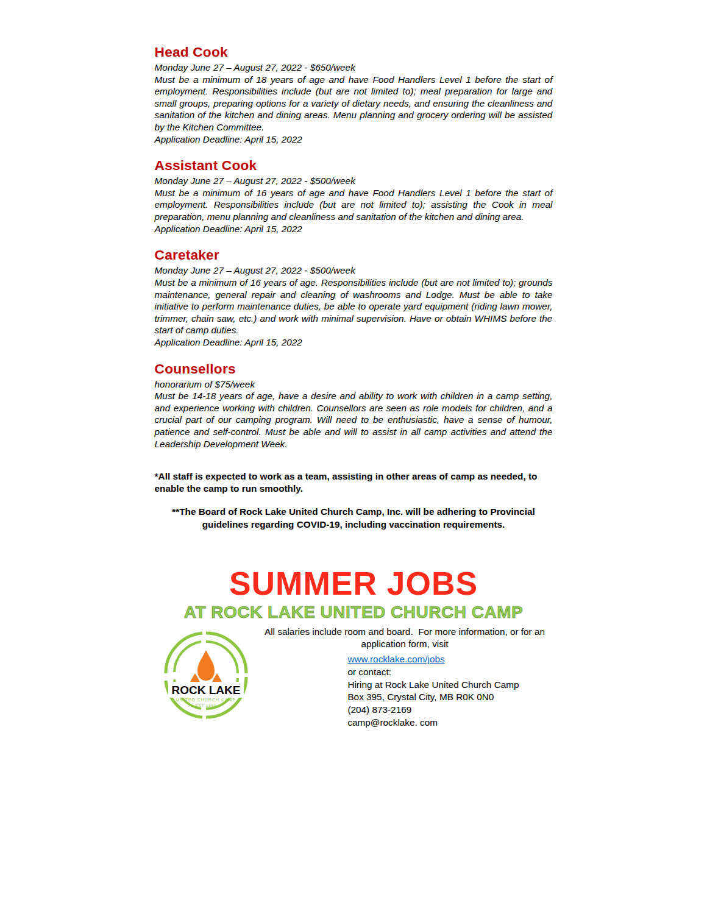Head Cook
Monday June 27 – August 27, 2022 - $650/week Must be a minimum of 18 years of age and have Food Handlers Level 1 before the start of employment. Responsibilities include (but are not limited to); meal preparation for large and small groups, preparing options for a variety of dietary needs, and ensuring the cleanliness and sanitation of the kitchen and dining areas. Menu planning and grocery ordering will be assisted by the Kitchen Committee. Application Deadline: April 15, 2022
Assistant Cook
Monday June 27 – August 27, 2022 - $500/week Must be a minimum of 16 years of age and have Food Handlers Level 1 before the start of employment. Responsibilities include (but are not limited to); assisting the Cook in meal preparation, menu planning and cleanliness and sanitation of the kitchen and dining area. Application Deadline: April 15, 2022
Caretaker
Monday June 27 – August 27, 2022 - $500/week Must be a minimum of 16 years of age. Responsibilities include (but are not limited to); grounds maintenance, general repair and cleaning of washrooms and Lodge. Must be able to take initiative to perform maintenance duties, be able to operate yard equipment (riding lawn mower, trimmer, chain saw, etc.) and work with minimal supervision. Have or obtain WHIMS before the start of camp duties. Application Deadline: April 15, 2022
Counsellors
honorarium of $75/week Must be 14-18 years of age, have a desire and ability to work with children in a camp setting, and experience working with children. Counsellors are seen as role models for children, and a crucial part of our camping program. Will need to be enthusiastic, have a sense of humour, patience and self-control. Must be able and will to assist in all camp activities and attend the Leadership Development Week.
*All staff is expected to work as a team, assisting in other areas of camp as needed, to enable the camp to run smoothly.
**The Board of Rock Lake United Church Camp, Inc. will be adhering to Provincial guidelines regarding COVID-19, including vaccination requirements.
SUMMER JOBS
AT ROCK LAKE UNITED CHURCH CAMP
ROCK LAKE UNITED CHURCH CAMP EST 1959
All salaries include room and board. For more information, or for an application form, visit
www.rocklake.com/jobs or contact: Hiring at Rock Lake United Church Camp Box 395, Crystal City, MB R0K 0N0 (204) 873-2169 camp@rocklake. com